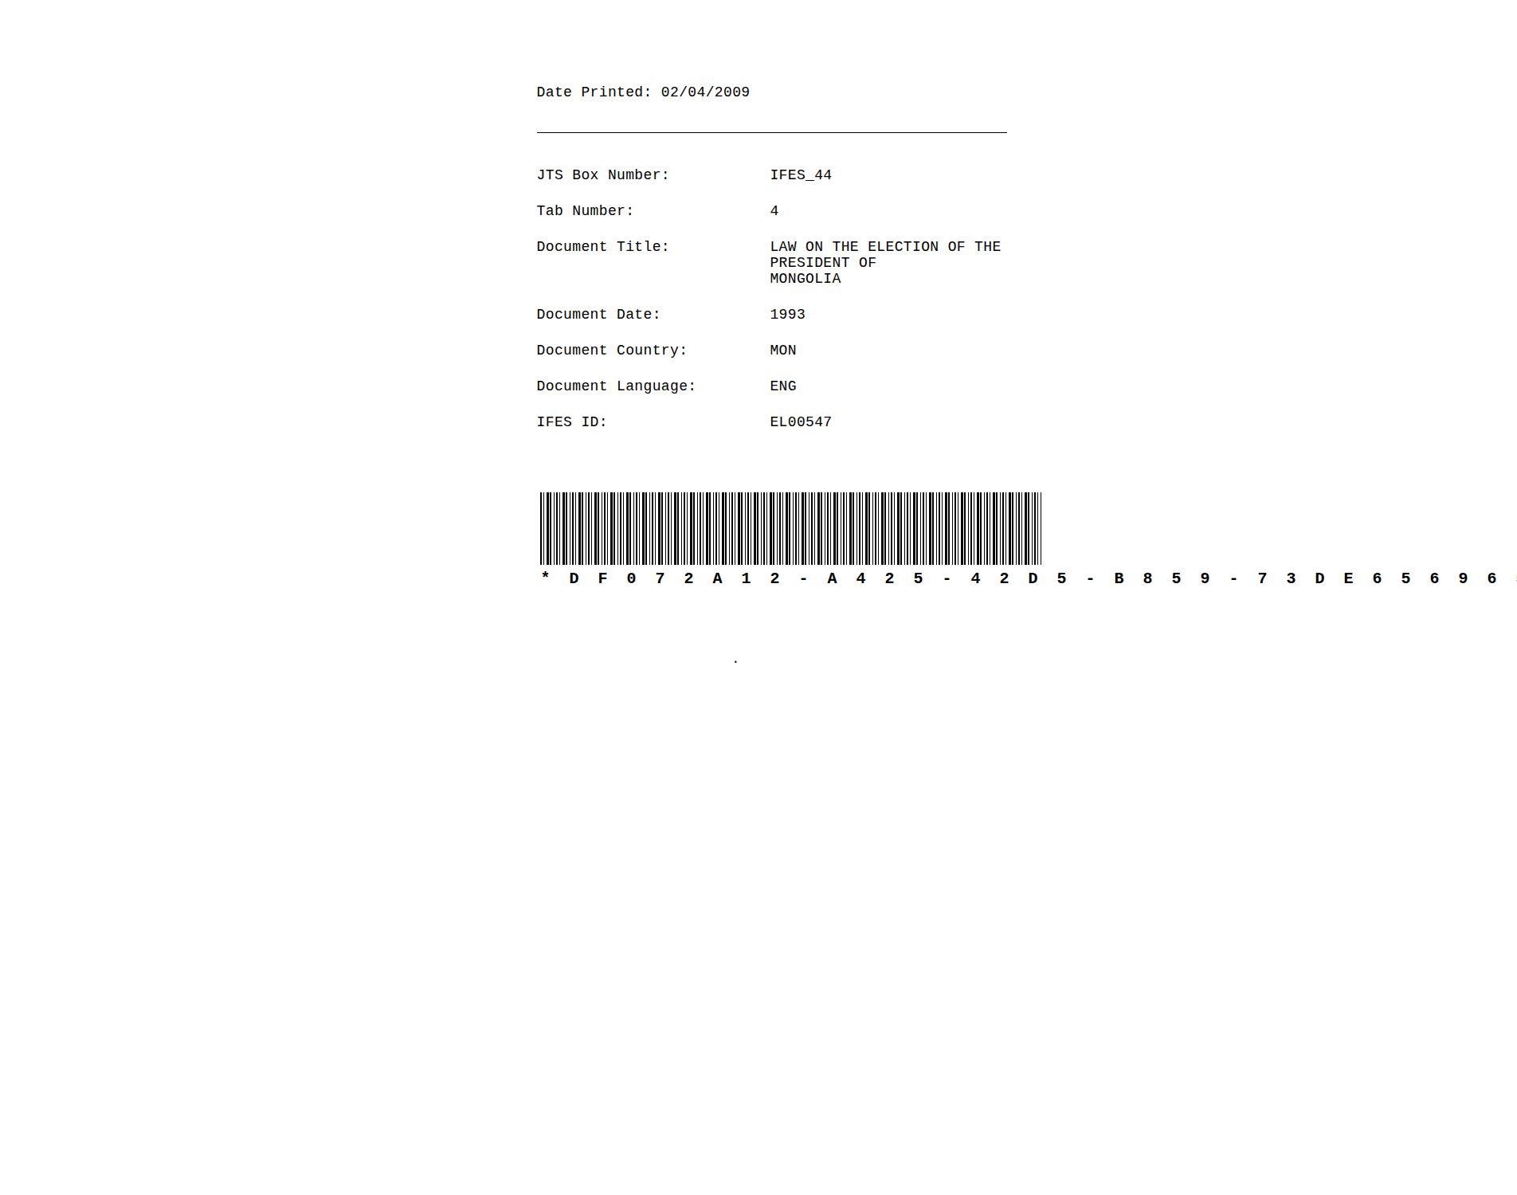Date Printed: 02/04/2009
| JTS Box Number: | IFES_44 |
| Tab Number: | 4 |
| Document Title: | LAW ON THE ELECTION OF THE PRESIDENT OF MONGOLIA |
| Document Date: | 1993 |
| Document Country: | MON |
| Document Language: | ENG |
| IFES ID: | EL00547 |
* D F 0 7 2 A 1 2 - A 4 2 5 - 4 2 D 5 - B 8 5 9 - 7 3 D E 6 5 6 9 6 5 C 8 *
.